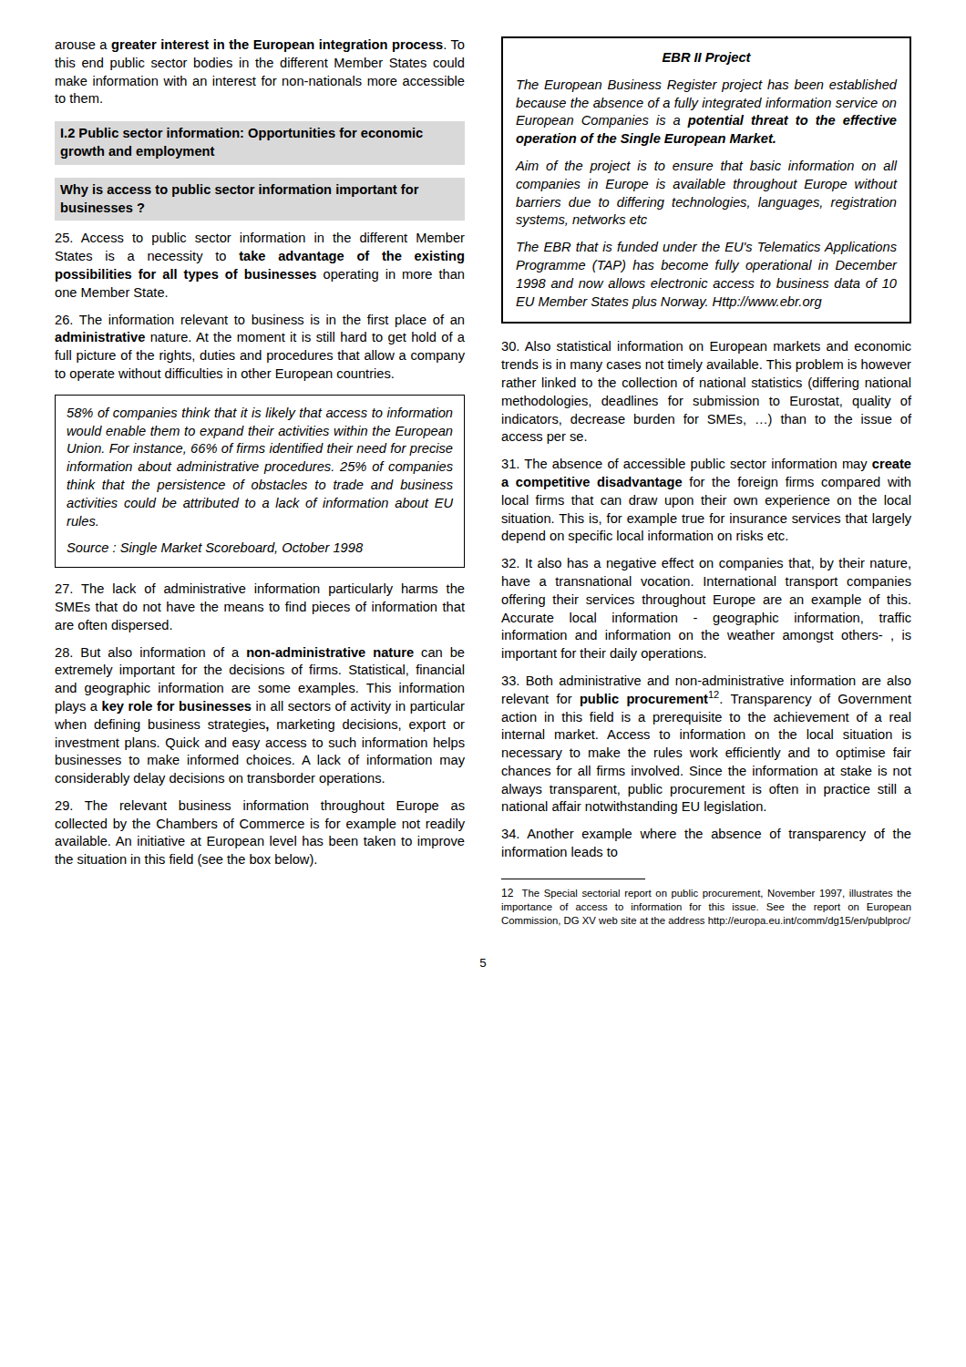arouse a greater interest in the European integration process. To this end public sector bodies in the different Member States could make information with an interest for non-nationals more accessible to them.
I.2 Public sector information: Opportunities for economic growth and employment
Why is access to public sector information important for businesses ?
25. Access to public sector information in the different Member States is a necessity to take advantage of the existing possibilities for all types of businesses operating in more than one Member State.
26. The information relevant to business is in the first place of an administrative nature. At the moment it is still hard to get hold of a full picture of the rights, duties and procedures that allow a company to operate without difficulties in other European countries.
58% of companies think that it is likely that access to information would enable them to expand their activities within the European Union. For instance, 66% of firms identified their need for precise information about administrative procedures. 25% of companies think that the persistence of obstacles to trade and business activities could be attributed to a lack of information about EU rules.
Source : Single Market Scoreboard, October 1998
27. The lack of administrative information particularly harms the SMEs that do not have the means to find pieces of information that are often dispersed.
28. But also information of a non-administrative nature can be extremely important for the decisions of firms. Statistical, financial and geographic information are some examples. This information plays a key role for businesses in all sectors of activity in particular when defining business strategies, marketing decisions, export or investment plans. Quick and easy access to such information helps businesses to make informed choices. A lack of information may considerably delay decisions on transborder operations.
29. The relevant business information throughout Europe as collected by the Chambers of Commerce is for example not readily available. An initiative at European level has been taken to improve the situation in this field (see the box below).
EBR II Project
The European Business Register project has been established because the absence of a fully integrated information service on European Companies is a potential threat to the effective operation of the Single European Market.
Aim of the project is to ensure that basic information on all companies in Europe is available throughout Europe without barriers due to differing technologies, languages, registration systems, networks etc
The EBR that is funded under the EU's Telematics Applications Programme (TAP) has become fully operational in December 1998 and now allows electronic access to business data of 10 EU Member States plus Norway. Http://www.ebr.org
30. Also statistical information on European markets and economic trends is in many cases not timely available. This problem is however rather linked to the collection of national statistics (differing national methodologies, deadlines for submission to Eurostat, quality of indicators, decrease burden for SMEs, …) than to the issue of access per se.
31. The absence of accessible public sector information may create a competitive disadvantage for the foreign firms compared with local firms that can draw upon their own experience on the local situation. This is, for example true for insurance services that largely depend on specific local information on risks etc.
32. It also has a negative effect on companies that, by their nature, have a transnational vocation. International transport companies offering their services throughout Europe are an example of this. Accurate local information - geographic information, traffic information and information on the weather amongst others- , is important for their daily operations.
33. Both administrative and non-administrative information are also relevant for public procurement12. Transparency of Government action in this field is a prerequisite to the achievement of a real internal market. Access to information on the local situation is necessary to make the rules work efficiently and to optimise fair chances for all firms involved. Since the information at stake is not always transparent, public procurement is often in practice still a national affair notwithstanding EU legislation.
34. Another example where the absence of transparency of the information leads to
12 The Special sectorial report on public procurement, November 1997, illustrates the importance of access to information for this issue. See the report on European Commission, DG XV web site at the address http://europa.eu.int/comm/dg15/en/publproc/
5